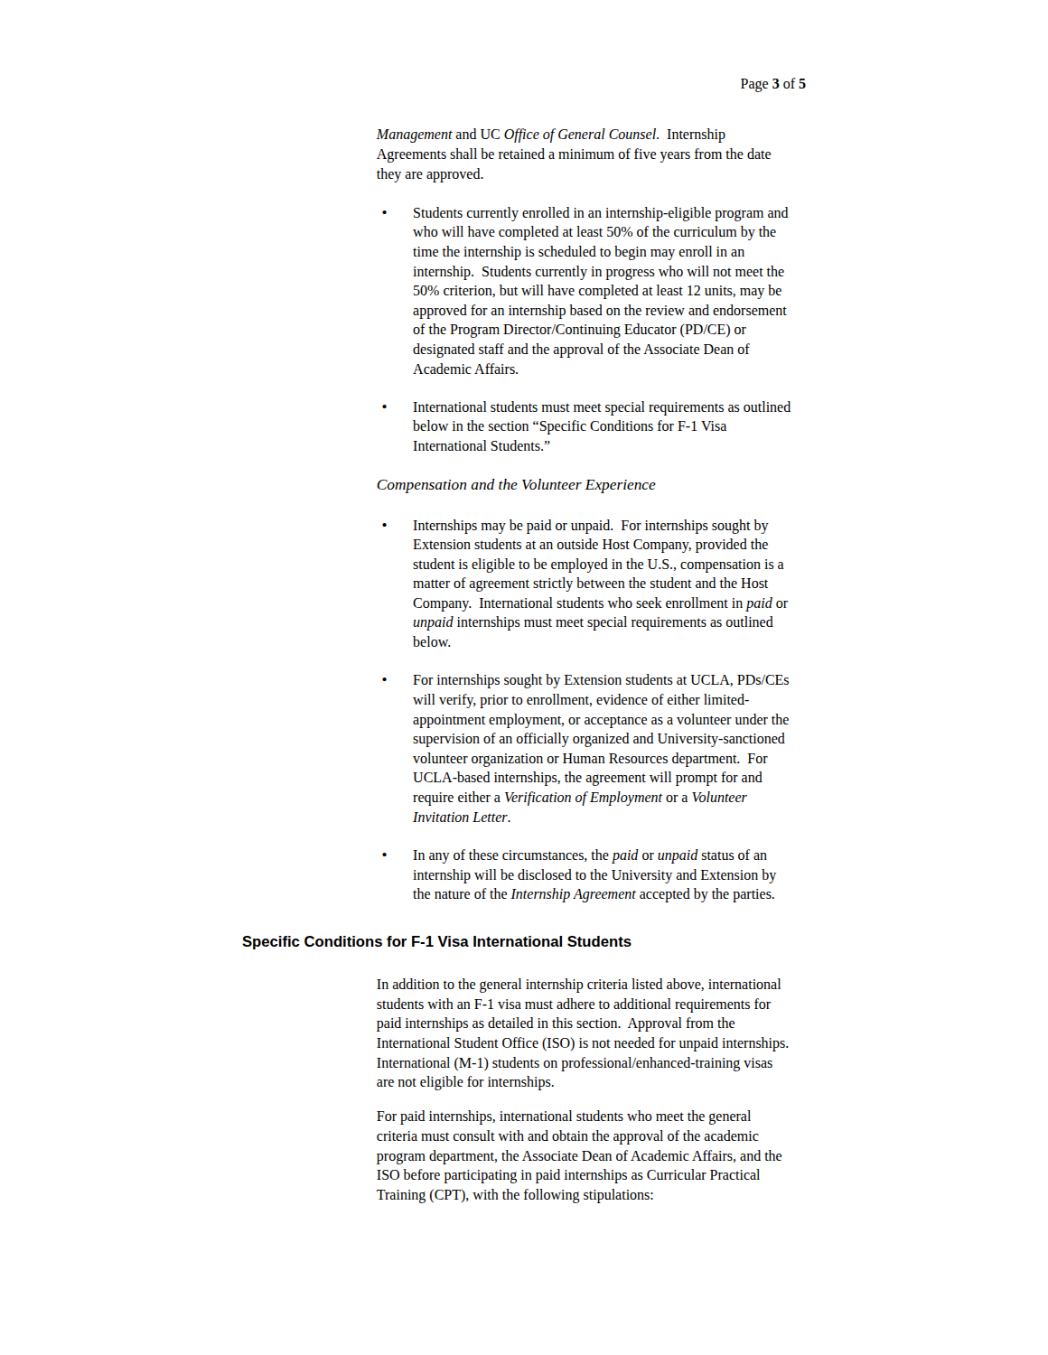Page 3 of 5
Management and UC Office of General Counsel. Internship Agreements shall be retained a minimum of five years from the date they are approved.
Students currently enrolled in an internship-eligible program and who will have completed at least 50% of the curriculum by the time the internship is scheduled to begin may enroll in an internship. Students currently in progress who will not meet the 50% criterion, but will have completed at least 12 units, may be approved for an internship based on the review and endorsement of the Program Director/Continuing Educator (PD/CE) or designated staff and the approval of the Associate Dean of Academic Affairs.
International students must meet special requirements as outlined below in the section “Specific Conditions for F-1 Visa International Students.”
Compensation and the Volunteer Experience
Internships may be paid or unpaid. For internships sought by Extension students at an outside Host Company, provided the student is eligible to be employed in the U.S., compensation is a matter of agreement strictly between the student and the Host Company. International students who seek enrollment in paid or unpaid internships must meet special requirements as outlined below.
For internships sought by Extension students at UCLA, PDs/CEs will verify, prior to enrollment, evidence of either limited-appointment employment, or acceptance as a volunteer under the supervision of an officially organized and University-sanctioned volunteer organization or Human Resources department. For UCLA-based internships, the agreement will prompt for and require either a Verification of Employment or a Volunteer Invitation Letter.
In any of these circumstances, the paid or unpaid status of an internship will be disclosed to the University and Extension by the nature of the Internship Agreement accepted by the parties.
Specific Conditions for F-1 Visa International Students
In addition to the general internship criteria listed above, international students with an F-1 visa must adhere to additional requirements for paid internships as detailed in this section. Approval from the International Student Office (ISO) is not needed for unpaid internships. International (M-1) students on professional/enhanced-training visas are not eligible for internships.
For paid internships, international students who meet the general criteria must consult with and obtain the approval of the academic program department, the Associate Dean of Academic Affairs, and the ISO before participating in paid internships as Curricular Practical Training (CPT), with the following stipulations: